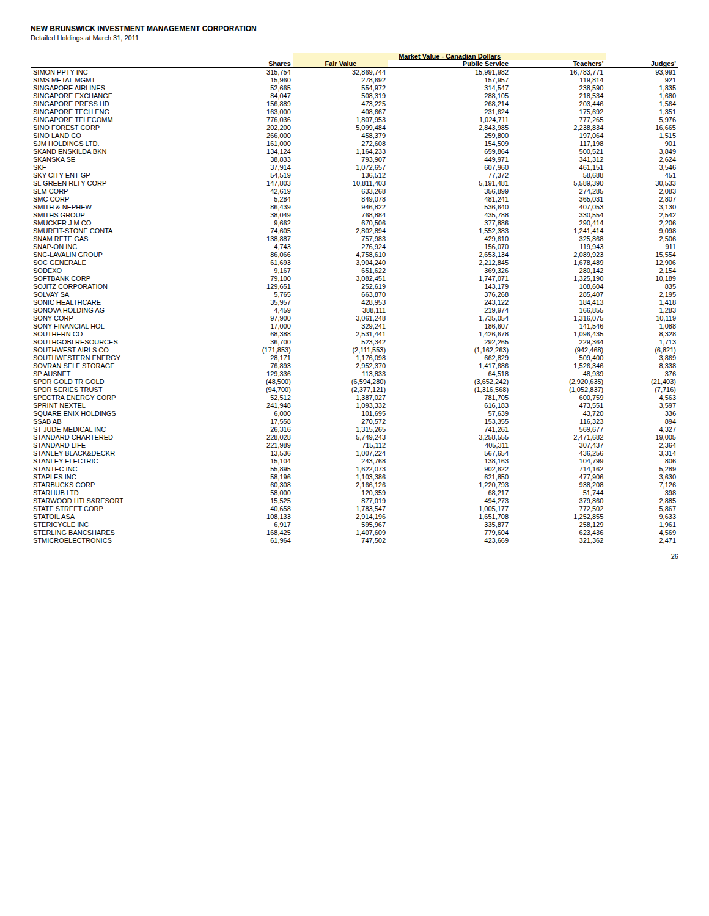NEW BRUNSWICK INVESTMENT MANAGEMENT CORPORATION
Detailed Holdings at March 31, 2011
| | | Market Value - Canadian Dollars |
| --- | --- | --- |
| | Shares | Fair Value | Public Service | Teachers' | Judges' |
| SIMON PPTY INC | 315,754 | 32,869,744 | 15,991,982 | 16,783,771 | 93,991 |
| SIMS METAL MGMT | 15,960 | 278,692 | 157,957 | 119,814 | 921 |
| SINGAPORE AIRLINES | 52,665 | 554,972 | 314,547 | 238,590 | 1,835 |
| SINGAPORE EXCHANGE | 84,047 | 508,319 | 288,105 | 218,534 | 1,680 |
| SINGAPORE PRESS HD | 156,889 | 473,225 | 268,214 | 203,446 | 1,564 |
| SINGAPORE TECH ENG | 163,000 | 408,667 | 231,624 | 175,692 | 1,351 |
| SINGAPORE TELECOMM | 776,036 | 1,807,953 | 1,024,711 | 777,265 | 5,976 |
| SINO FOREST CORP | 202,200 | 5,099,484 | 2,843,985 | 2,238,834 | 16,665 |
| SINO LAND CO | 266,000 | 458,379 | 259,800 | 197,064 | 1,515 |
| SJM HOLDINGS LTD. | 161,000 | 272,608 | 154,509 | 117,198 | 901 |
| SKAND ENSKILDA BKN | 134,124 | 1,164,233 | 659,864 | 500,521 | 3,849 |
| SKANSKA SE | 38,833 | 793,907 | 449,971 | 341,312 | 2,624 |
| SKF | 37,914 | 1,072,657 | 607,960 | 461,151 | 3,546 |
| SKY CITY ENT GP | 54,519 | 136,512 | 77,372 | 58,688 | 451 |
| SL GREEN RLTY CORP | 147,803 | 10,811,403 | 5,191,481 | 5,589,390 | 30,533 |
| SLM CORP | 42,619 | 633,268 | 356,899 | 274,285 | 2,083 |
| SMC CORP | 5,284 | 849,078 | 481,241 | 365,031 | 2,807 |
| SMITH & NEPHEW | 86,439 | 946,822 | 536,640 | 407,053 | 3,130 |
| SMITHS GROUP | 38,049 | 768,884 | 435,788 | 330,554 | 2,542 |
| SMUCKER J M CO | 9,662 | 670,506 | 377,886 | 290,414 | 2,206 |
| SMURFIT-STONE CONTA | 74,605 | 2,802,894 | 1,552,383 | 1,241,414 | 9,098 |
| SNAM RETE GAS | 138,887 | 757,983 | 429,610 | 325,868 | 2,506 |
| SNAP-ON INC | 4,743 | 276,924 | 156,070 | 119,943 | 911 |
| SNC-LAVALIN GROUP | 86,066 | 4,758,610 | 2,653,134 | 2,089,923 | 15,554 |
| SOC GENERALE | 61,693 | 3,904,240 | 2,212,845 | 1,678,489 | 12,906 |
| SODEXO | 9,167 | 651,622 | 369,326 | 280,142 | 2,154 |
| SOFTBANK CORP | 79,100 | 3,082,451 | 1,747,071 | 1,325,190 | 10,189 |
| SOJITZ CORPORATION | 129,651 | 252,619 | 143,179 | 108,604 | 835 |
| SOLVAY SA | 5,765 | 663,870 | 376,268 | 285,407 | 2,195 |
| SONIC HEALTHCARE | 35,957 | 428,953 | 243,122 | 184,413 | 1,418 |
| SONOVA HOLDING AG | 4,459 | 388,111 | 219,974 | 166,855 | 1,283 |
| SONY CORP | 97,900 | 3,061,248 | 1,735,054 | 1,316,075 | 10,119 |
| SONY FINANCIAL HOL | 17,000 | 329,241 | 186,607 | 141,546 | 1,088 |
| SOUTHERN CO | 68,388 | 2,531,441 | 1,426,678 | 1,096,435 | 8,328 |
| SOUTHGOBI RESOURCES | 36,700 | 523,342 | 292,265 | 229,364 | 1,713 |
| SOUTHWEST AIRLS CO | (171,853) | (2,111,553) | (1,162,263) | (942,468) | (6,821) |
| SOUTHWESTERN ENERGY | 28,171 | 1,176,098 | 662,829 | 509,400 | 3,869 |
| SOVRAN SELF STORAGE | 76,893 | 2,952,370 | 1,417,686 | 1,526,346 | 8,338 |
| SP AUSNET | 129,336 | 113,833 | 64,518 | 48,939 | 376 |
| SPDR GOLD TR GOLD | (48,500) | (6,594,280) | (3,652,242) | (2,920,635) | (21,403) |
| SPDR SERIES TRUST | (94,700) | (2,377,121) | (1,316,568) | (1,052,837) | (7,716) |
| SPECTRA ENERGY CORP | 52,512 | 1,387,027 | 781,705 | 600,759 | 4,563 |
| SPRINT NEXTEL | 241,948 | 1,093,332 | 616,183 | 473,551 | 3,597 |
| SQUARE ENIX HOLDINGS | 6,000 | 101,695 | 57,639 | 43,720 | 336 |
| SSAB AB | 17,558 | 270,572 | 153,355 | 116,323 | 894 |
| ST JUDE MEDICAL INC | 26,316 | 1,315,265 | 741,261 | 569,677 | 4,327 |
| STANDARD CHARTERED | 228,028 | 5,749,243 | 3,258,555 | 2,471,682 | 19,005 |
| STANDARD LIFE | 221,989 | 715,112 | 405,311 | 307,437 | 2,364 |
| STANLEY BLACK&DECKR | 13,536 | 1,007,224 | 567,654 | 436,256 | 3,314 |
| STANLEY ELECTRIC | 15,104 | 243,768 | 138,163 | 104,799 | 806 |
| STANTEC INC | 55,895 | 1,622,073 | 902,622 | 714,162 | 5,289 |
| STAPLES INC | 58,196 | 1,103,386 | 621,850 | 477,906 | 3,630 |
| STARBUCKS CORP | 60,308 | 2,166,126 | 1,220,793 | 938,208 | 7,126 |
| STARHUB LTD | 58,000 | 120,359 | 68,217 | 51,744 | 398 |
| STARWOOD HTLS&RESORT | 15,525 | 877,019 | 494,273 | 379,860 | 2,885 |
| STATE STREET CORP | 40,658 | 1,783,547 | 1,005,177 | 772,502 | 5,867 |
| STATOIL ASA | 108,133 | 2,914,196 | 1,651,708 | 1,252,855 | 9,633 |
| STERICYCLE INC | 6,917 | 595,967 | 335,877 | 258,129 | 1,961 |
| STERLING BANCSHARES | 168,425 | 1,407,609 | 779,604 | 623,436 | 4,569 |
| STMICROELECTRONICS | 61,964 | 747,502 | 423,669 | 321,362 | 2,471 |
26